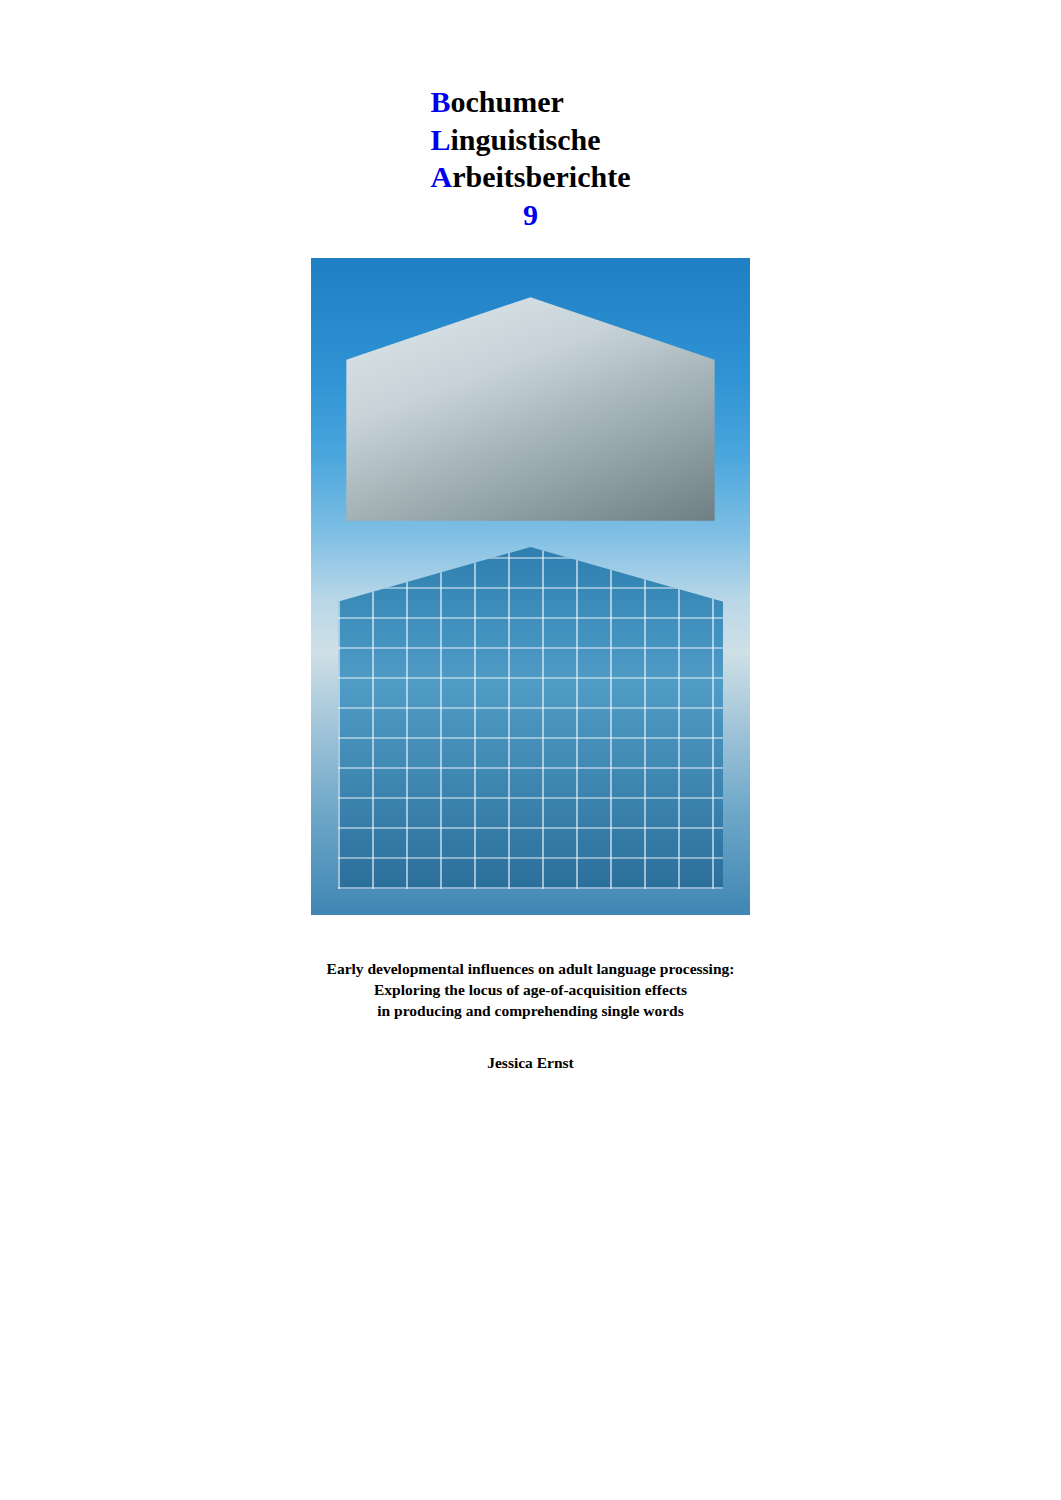Bochumer
Linguistische
Arbeitsberichte
9
Early developmental influences on adult language processing:
Exploring the locus of age-of-acquisition effects
in producing and comprehending single words
Jessica Ernst